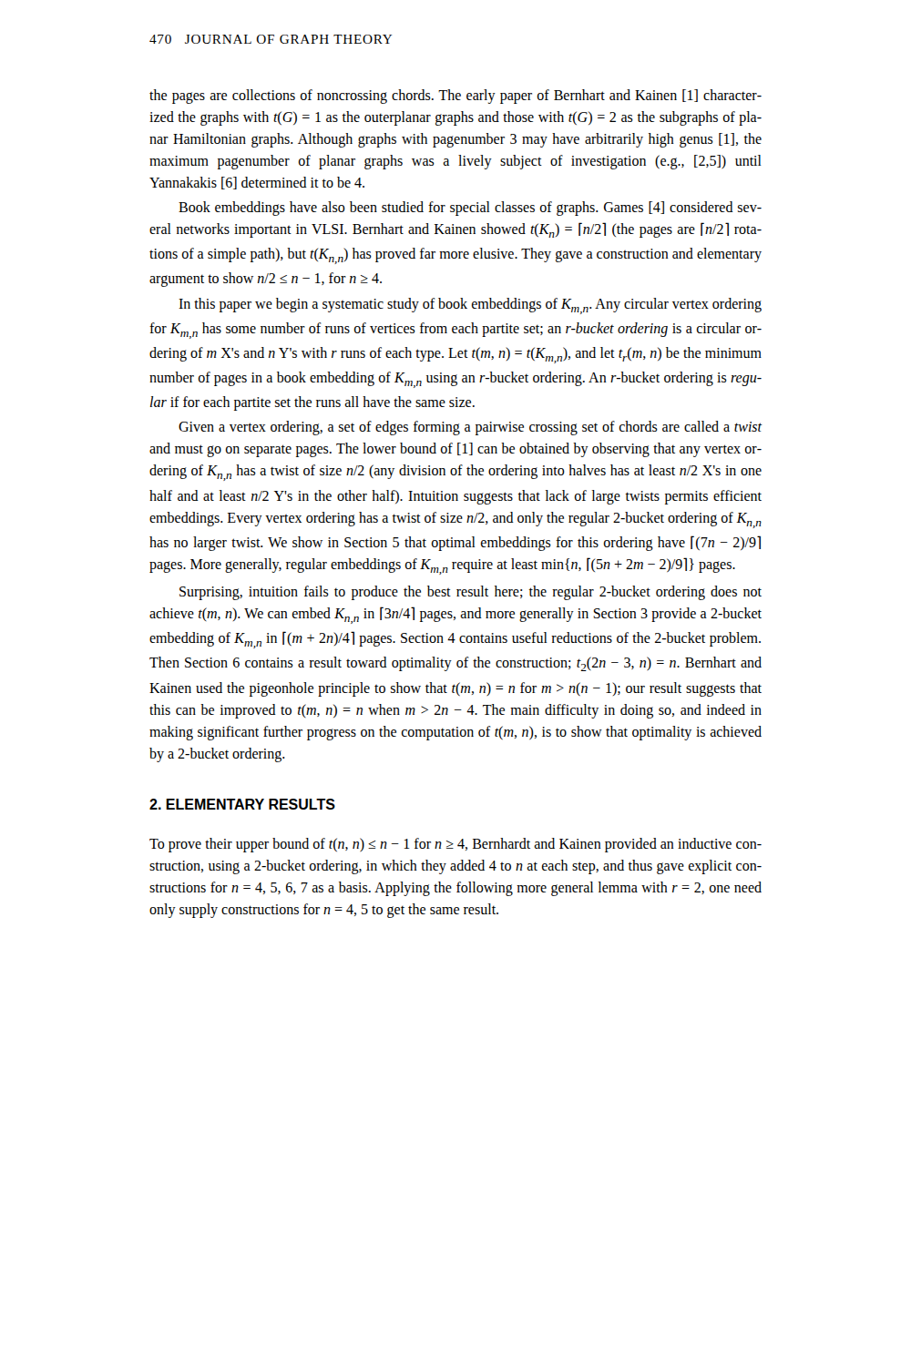470 JOURNAL OF GRAPH THEORY
the pages are collections of noncrossing chords. The early paper of Bernhart and Kainen [1] characterized the graphs with t(G) = 1 as the outerplanar graphs and those with t(G) = 2 as the subgraphs of planar Hamiltonian graphs. Although graphs with pagenumber 3 may have arbitrarily high genus [1], the maximum pagenumber of planar graphs was a lively subject of investigation (e.g., [2,5]) until Yannakakis [6] determined it to be 4.
Book embeddings have also been studied for special classes of graphs. Games [4] considered several networks important in VLSI. Bernhart and Kainen showed t(Kn) = ⌈n/2⌉ (the pages are ⌈n/2⌉ rotations of a simple path), but t(Kn,n) has proved far more elusive. They gave a construction and elementary argument to show n/2 ≤ n − 1, for n ≥ 4.
In this paper we begin a systematic study of book embeddings of Km,n. Any circular vertex ordering for Km,n has some number of runs of vertices from each partite set; an r-bucket ordering is a circular ordering of m X's and n Y's with r runs of each type. Let t(m, n) = t(Km,n), and let tr(m, n) be the minimum number of pages in a book embedding of Km,n using an r-bucket ordering. An r-bucket ordering is regular if for each partite set the runs all have the same size.
Given a vertex ordering, a set of edges forming a pairwise crossing set of chords are called a twist and must go on separate pages. The lower bound of [1] can be obtained by observing that any vertex ordering of Kn,n has a twist of size n/2 (any division of the ordering into halves has at least n/2 X's in one half and at least n/2 Y's in the other half). Intuition suggests that lack of large twists permits efficient embeddings. Every vertex ordering has a twist of size n/2, and only the regular 2-bucket ordering of Kn,n has no larger twist. We show in Section 5 that optimal embeddings for this ordering have ⌈(7n − 2)/9⌉ pages. More generally, regular embeddings of Km,n require at least min{n, ⌈(5n + 2m − 2)/9⌉} pages.
Surprising, intuition fails to produce the best result here; the regular 2-bucket ordering does not achieve t(m, n). We can embed Kn,n in ⌈3n/4⌉ pages, and more generally in Section 3 provide a 2-bucket embedding of Km,n in ⌈(m + 2n)/4⌉ pages. Section 4 contains useful reductions of the 2-bucket problem. Then Section 6 contains a result toward optimality of the construction; t2(2n − 3, n) = n. Bernhart and Kainen used the pigeonhole principle to show that t(m, n) = n for m > n(n − 1); our result suggests that this can be improved to t(m, n) = n when m > 2n − 4. The main difficulty in doing so, and indeed in making significant further progress on the computation of t(m, n), is to show that optimality is achieved by a 2-bucket ordering.
2. Elementary Results
To prove their upper bound of t(n, n) ≤ n − 1 for n ≥ 4, Bernhardt and Kainen provided an inductive construction, using a 2-bucket ordering, in which they added 4 to n at each step, and thus gave explicit constructions for n = 4, 5, 6, 7 as a basis. Applying the following more general lemma with r = 2, one need only supply constructions for n = 4, 5 to get the same result.